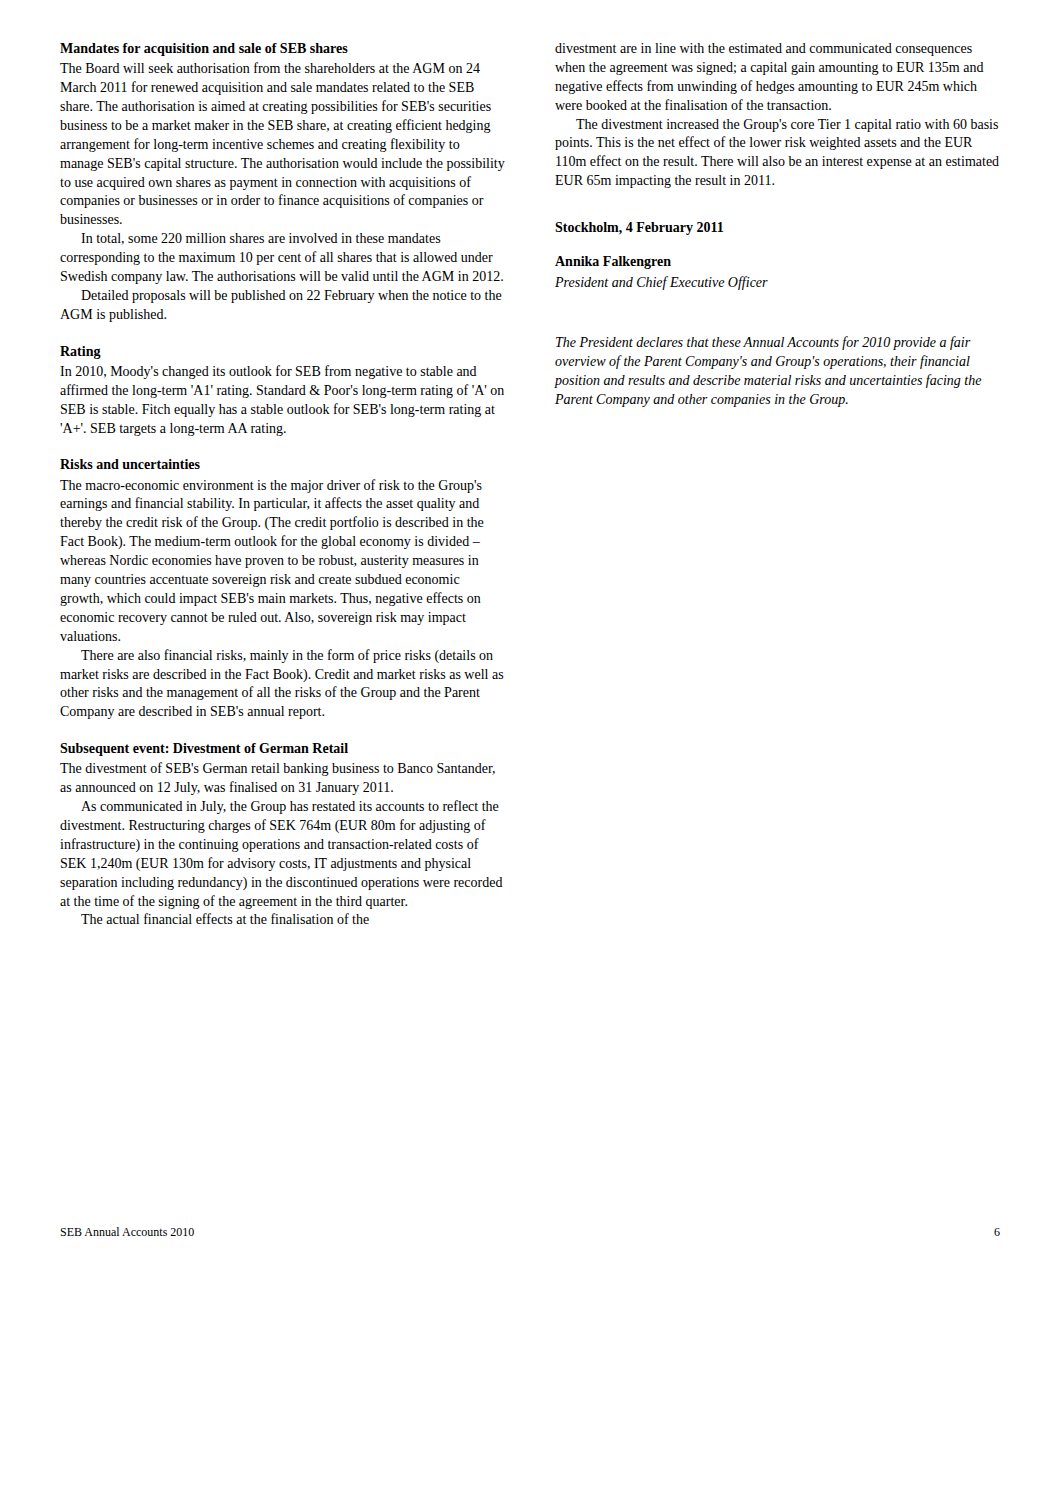Mandates for acquisition and sale of SEB shares
The Board will seek authorisation from the shareholders at the AGM on 24 March 2011 for renewed acquisition and sale mandates related to the SEB share. The authorisation is aimed at creating possibilities for SEB's securities business to be a market maker in the SEB share, at creating efficient hedging arrangement for long-term incentive schemes and creating flexibility to manage SEB's capital structure. The authorisation would include the possibility to use acquired own shares as payment in connection with acquisitions of companies or businesses or in order to finance acquisitions of companies or businesses.
In total, some 220 million shares are involved in these mandates corresponding to the maximum 10 per cent of all shares that is allowed under Swedish company law. The authorisations will be valid until the AGM in 2012.
Detailed proposals will be published on 22 February when the notice to the AGM is published.
Rating
In 2010, Moody's changed its outlook for SEB from negative to stable and affirmed the long-term 'A1' rating. Standard & Poor's long-term rating of 'A' on SEB is stable. Fitch equally has a stable outlook for SEB's long-term rating at 'A+'. SEB targets a long-term AA rating.
Risks and uncertainties
The macro-economic environment is the major driver of risk to the Group's earnings and financial stability. In particular, it affects the asset quality and thereby the credit risk of the Group. (The credit portfolio is described in the Fact Book). The medium-term outlook for the global economy is divided – whereas Nordic economies have proven to be robust, austerity measures in many countries accentuate sovereign risk and create subdued economic growth, which could impact SEB's main markets. Thus, negative effects on economic recovery cannot be ruled out. Also, sovereign risk may impact valuations.
There are also financial risks, mainly in the form of price risks (details on market risks are described in the Fact Book). Credit and market risks as well as other risks and the management of all the risks of the Group and the Parent Company are described in SEB's annual report.
Subsequent event: Divestment of German Retail
The divestment of SEB's German retail banking business to Banco Santander, as announced on 12 July, was finalised on 31 January 2011.
As communicated in July, the Group has restated its accounts to reflect the divestment. Restructuring charges of SEK 764m (EUR 80m for adjusting of infrastructure) in the continuing operations and transaction-related costs of SEK 1,240m (EUR 130m for advisory costs, IT adjustments and physical separation including redundancy) in the discontinued operations were recorded at the time of the signing of the agreement in the third quarter.
The actual financial effects at the finalisation of the
divestment are in line with the estimated and communicated consequences when the agreement was signed; a capital gain amounting to EUR 135m and negative effects from unwinding of hedges amounting to EUR 245m which were booked at the finalisation of the transaction.
The divestment increased the Group's core Tier 1 capital ratio with 60 basis points. This is the net effect of the lower risk weighted assets and the EUR 110m effect on the result. There will also be an interest expense at an estimated EUR 65m impacting the result in 2011.
Stockholm, 4 February 2011
Annika Falkengren
President and Chief Executive Officer
The President declares that these Annual Accounts for 2010 provide a fair overview of the Parent Company's and Group's operations, their financial position and results and describe material risks and uncertainties facing the Parent Company and other companies in the Group.
SEB Annual Accounts 2010 6